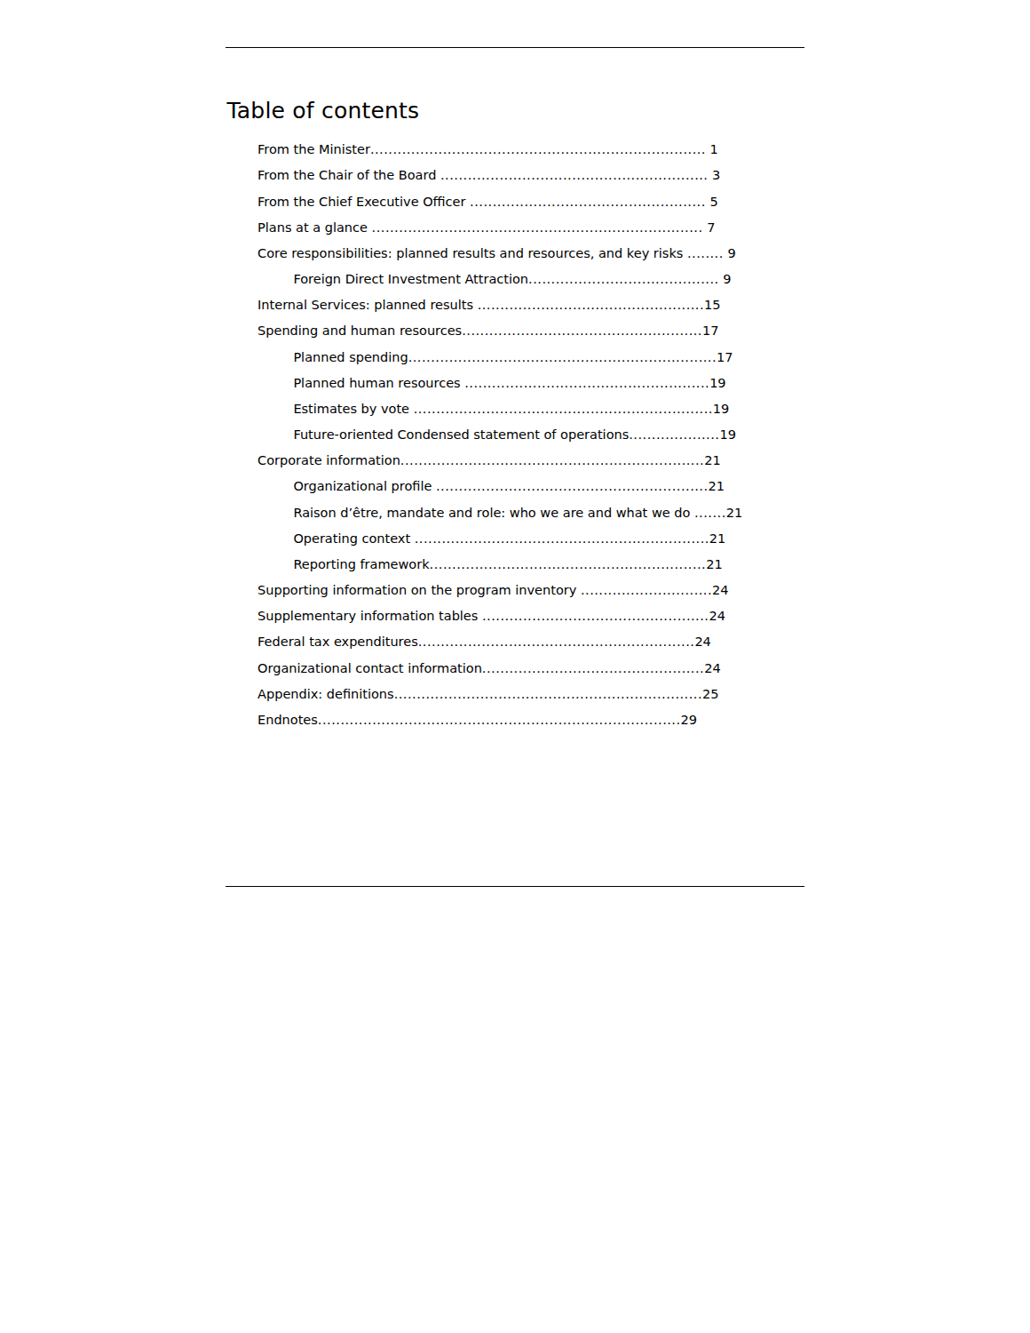Table of contents
From the Minister.......................................................................... 1
From the Chair of the Board ........................................................... 3
From the Chief Executive Officer .................................................... 5
Plans at a glance ......................................................................... 7
Core responsibilities: planned results and resources, and key risks ........ 9
Foreign Direct Investment Attraction.......................................... 9
Internal Services: planned results .................................................. 15
Spending and human resources..................................................... 17
Planned spending.................................................................... 17
Planned human resources ...................................................... 19
Estimates by vote .................................................................. 19
Future-oriented Condensed statement of operations.................... 19
Corporate information................................................................... 21
Organizational profile ............................................................ 21
Raison d’être, mandate and role: who we are and what we do ....... 21
Operating context ................................................................. 21
Reporting framework............................................................. 21
Supporting information on the program inventory ............................. 24
Supplementary information tables .................................................. 24
Federal tax expenditures............................................................. 24
Organizational contact information................................................. 24
Appendix: definitions.................................................................... 25
Endnotes................................................................................ 29